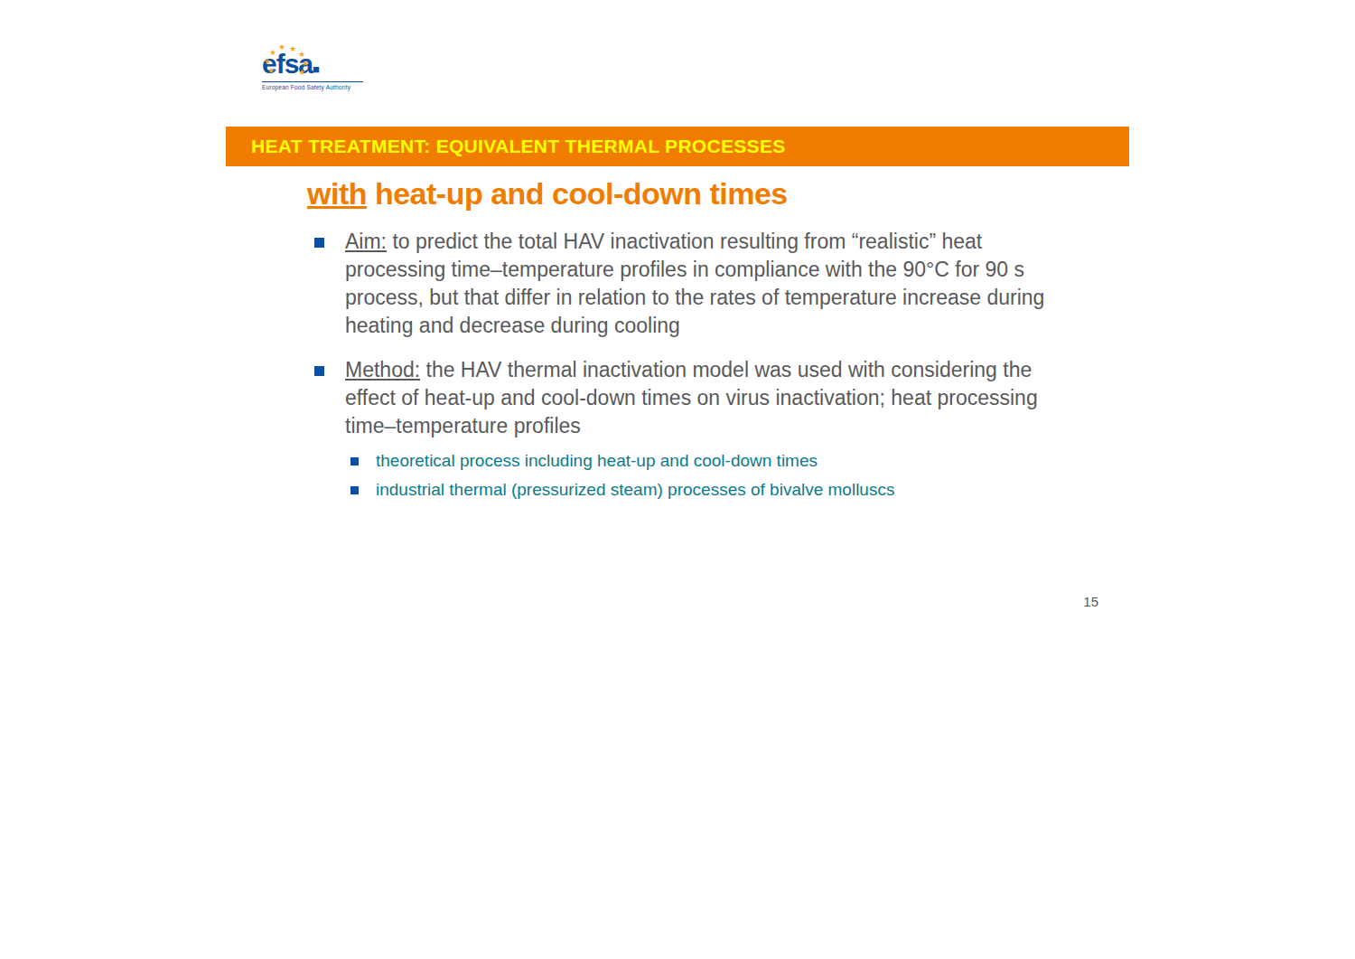★ ★ ★ ★ ★ ★ ★ ★
efsa■
European Food Safety Authority
HEAT TREATMENT: EQUIVALENT THERMAL PROCESSES
with heat-up and cool-down times
Aim: to predict the total HAV inactivation resulting from “realistic” heat processing time–temperature profiles in compliance with the 90°C for 90 s process, but that differ in relation to the rates of temperature increase during heating and decrease during cooling
Method: the HAV thermal inactivation model was used with considering the effect of heat-up and cool-down times on virus inactivation; heat processing time–temperature profiles
theoretical process including heat-up and cool-down times
industrial thermal (pressurized steam) processes of bivalve molluscs
15